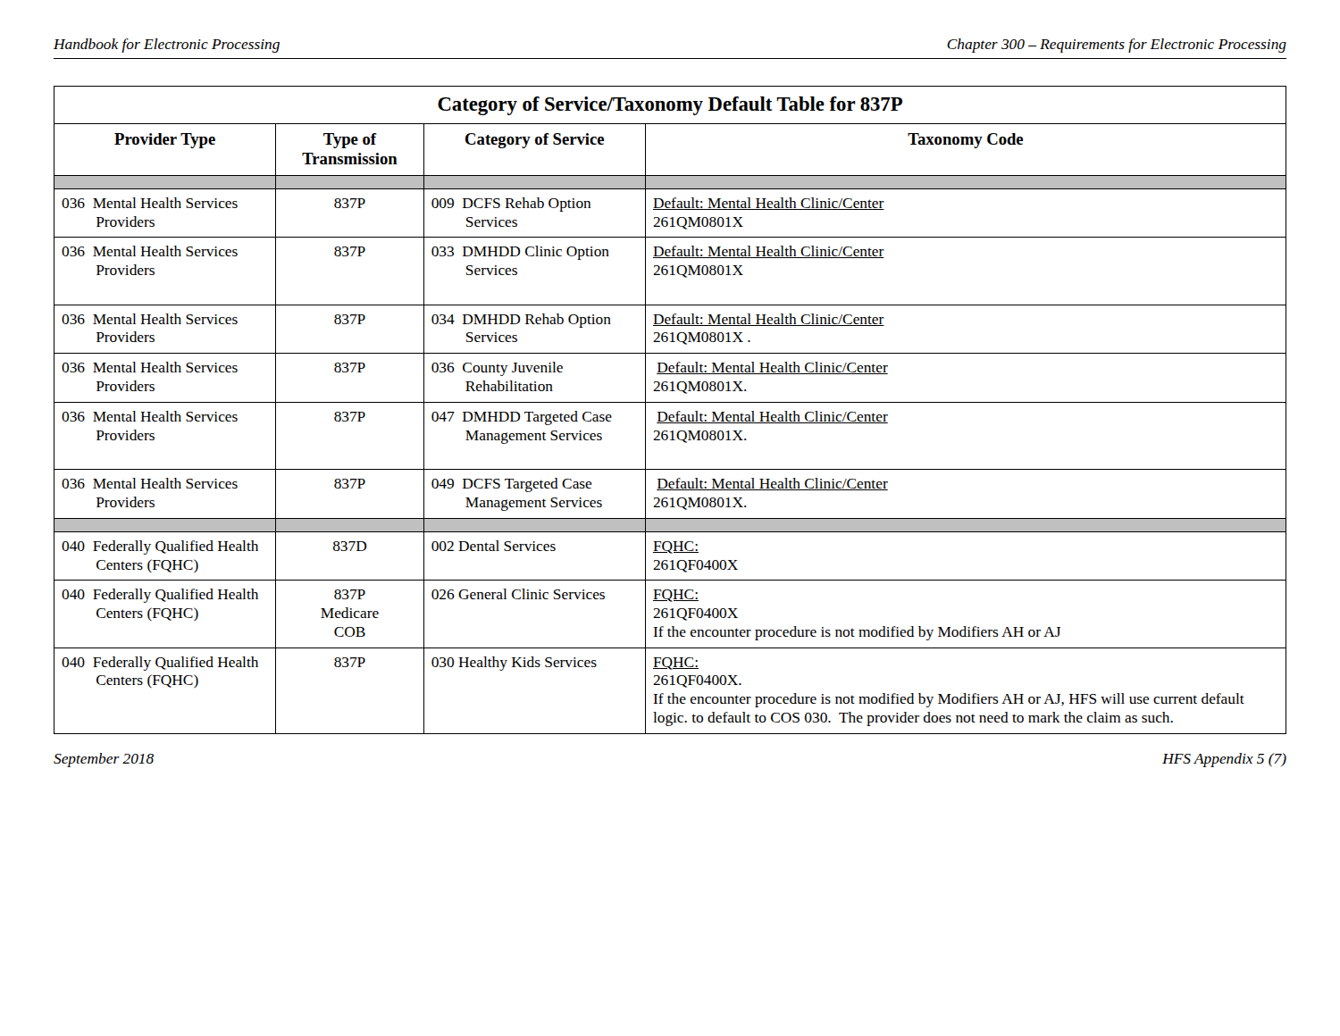Handbook for Electronic Processing
Chapter 300 – Requirements for Electronic Processing
Category of Service/Taxonomy Default Table for 837P
| Provider Type | Type of Transmission | Category of Service | Taxonomy Code |
| --- | --- | --- | --- |
| 036 Mental Health Services Providers | 837P | 009 DCFS Rehab Option Services | Default: Mental Health Clinic/Center 261QM0801X |
| 036 Mental Health Services Providers | 837P | 033 DMHDD Clinic Option Services | Default: Mental Health Clinic/Center 261QM0801X |
| 036 Mental Health Services Providers | 837P | 034 DMHDD Rehab Option Services | Default: Mental Health Clinic/Center 261QM0801X . |
| 036 Mental Health Services Providers | 837P | 036 County Juvenile Rehabilitation | Default: Mental Health Clinic/Center 261QM0801X. |
| 036 Mental Health Services Providers | 837P | 047 DMHDD Targeted Case Management Services | Default: Mental Health Clinic/Center 261QM0801X. |
| 036 Mental Health Services Providers | 837P | 049 DCFS Targeted Case Management Services | Default: Mental Health Clinic/Center 261QM0801X. |
| 040 Federally Qualified Health Centers (FQHC) | 837D | 002 Dental Services | FQHC: 261QF0400X |
| 040 Federally Qualified Health Centers (FQHC) | 837P Medicare COB | 026 General Clinic Services | FQHC: 261QF0400X If the encounter procedure is not modified by Modifiers AH or AJ |
| 040 Federally Qualified Health Centers (FQHC) | 837P | 030 Healthy Kids Services | FQHC: 261QF0400X. If the encounter procedure is not modified by Modifiers AH or AJ, HFS will use current default logic. to default to COS 030. The provider does not need to mark the claim as such. |
September 2018
HFS Appendix 5 (7)